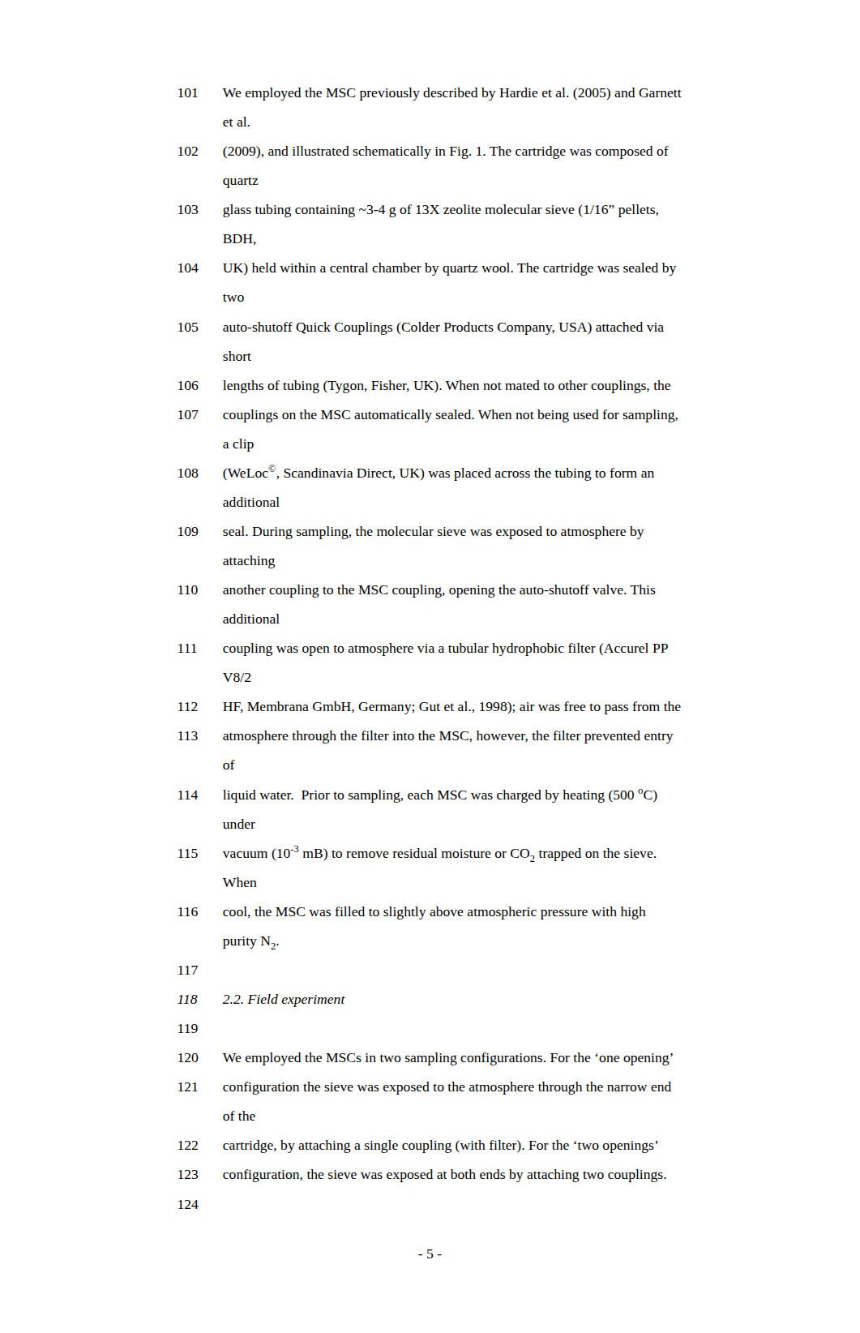We employed the MSC previously described by Hardie et al. (2005) and Garnett et al.
(2009), and illustrated schematically in Fig. 1. The cartridge was composed of quartz
glass tubing containing ~3-4 g of 13X zeolite molecular sieve (1/16” pellets, BDH,
UK) held within a central chamber by quartz wool. The cartridge was sealed by two
auto-shutoff Quick Couplings (Colder Products Company, USA) attached via short
lengths of tubing (Tygon, Fisher, UK). When not mated to other couplings, the
couplings on the MSC automatically sealed. When not being used for sampling, a clip
(WeLoc©, Scandinavia Direct, UK) was placed across the tubing to form an additional
seal. During sampling, the molecular sieve was exposed to atmosphere by attaching
another coupling to the MSC coupling, opening the auto-shutoff valve. This additional
coupling was open to atmosphere via a tubular hydrophobic filter (Accurel PP V8/2
HF, Membrana GmbH, Germany; Gut et al., 1998); air was free to pass from the
atmosphere through the filter into the MSC, however, the filter prevented entry of
liquid water. Prior to sampling, each MSC was charged by heating (500 oC) under
vacuum (10-3 mB) to remove residual moisture or CO2 trapped on the sieve. When
cool, the MSC was filled to slightly above atmospheric pressure with high purity N2.
2.2. Field experiment
We employed the MSCs in two sampling configurations. For the ‘one opening’
configuration the sieve was exposed to the atmosphere through the narrow end of the
cartridge, by attaching a single coupling (with filter). For the ‘two openings’
configuration, the sieve was exposed at both ends by attaching two couplings.
- 5 -